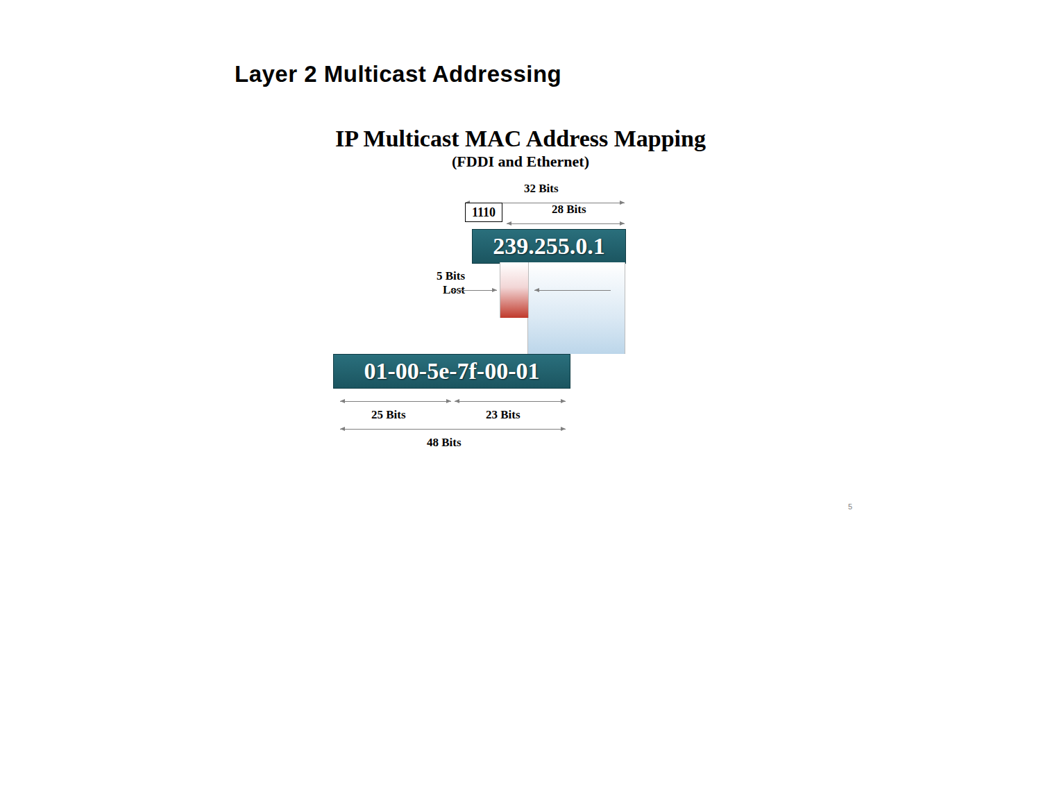Layer 2 Multicast Addressing
IP Multicast MAC Address Mapping
(FDDI and Ethernet)
32 Bits
28 Bits
1110
239.255.0.1
5 Bits
Lost
01-00-5e-7f-00-01
25 Bits
23 Bits
48 Bits
5